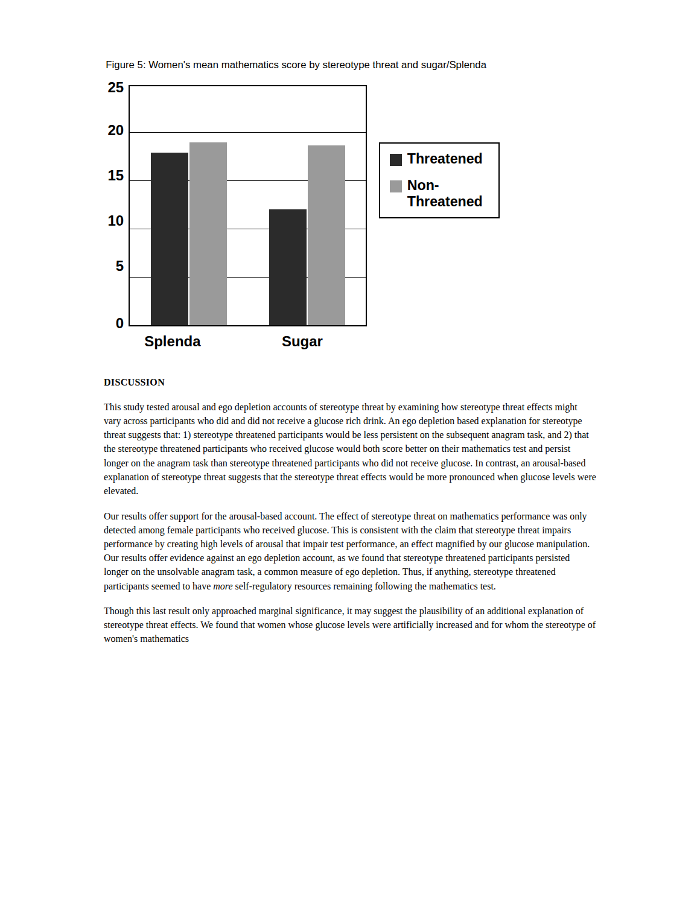Figure 5: Women's mean mathematics score by stereotype threat and sugar/Splenda
25 20 15 10 5 0
Splenda Sugar
Threatened
Non-
Threatened
DISCUSSION
This study tested arousal and ego depletion accounts of stereotype threat by examining how stereotype threat effects might vary across participants who did and did not receive a glucose rich drink. An ego depletion based explanation for stereotype threat suggests that: 1) stereotype threatened participants would be less persistent on the subsequent anagram task, and 2) that the stereotype threatened participants who received glucose would both score better on their mathematics test and persist longer on the anagram task than stereotype threatened participants who did not receive glucose. In contrast, an arousal-based explanation of stereotype threat suggests that the stereotype threat effects would be more pronounced when glucose levels were elevated.
Our results offer support for the arousal-based account. The effect of stereotype threat on mathematics performance was only detected among female participants who received glucose. This is consistent with the claim that stereotype threat impairs performance by creating high levels of arousal that impair test performance, an effect magnified by our glucose manipulation. Our results offer evidence against an ego depletion account, as we found that stereotype threatened participants persisted longer on the unsolvable anagram task, a common measure of ego depletion. Thus, if anything, stereotype threatened participants seemed to have more self-regulatory resources remaining following the mathematics test.
Though this last result only approached marginal significance, it may suggest the plausibility of an additional explanation of stereotype threat effects. We found that women whose glucose levels were artificially increased and for whom the stereotype of women's mathematics